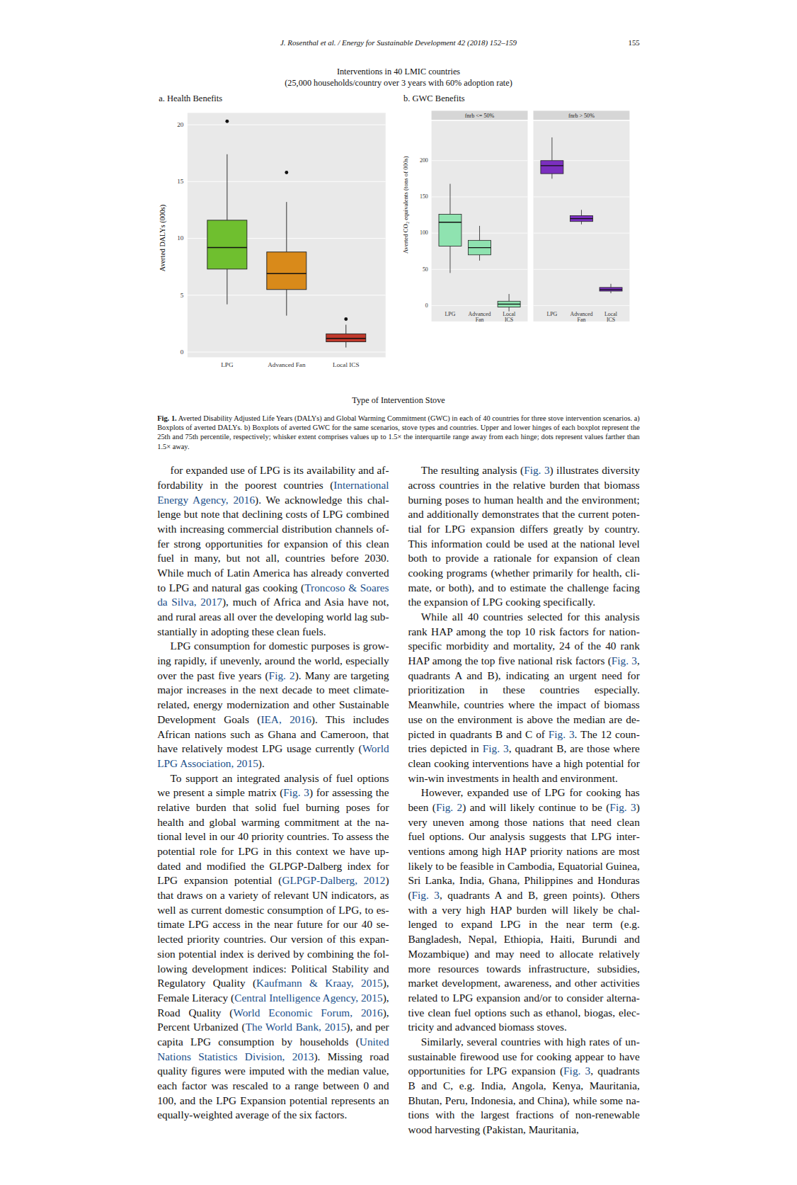J. Rosenthal et al. / Energy for Sustainable Development 42 (2018) 152–159
155
Interventions in 40 LMIC countries
(25,000 households/country over 3 years with 60% adoption rate)
a. Health Benefits
Averted DALYs (000s) 0 5 10 15 20 LPG Advanced Fan Local ICS
b. GWC Benefits
Averted CO₂ equivalents (tons of 000s) fnrb <= 50% fnrb > 50% 0 50 100 150 200 LPG Advanced Fan Local ICS LPG Advanced Fan Local ICS
Type of Intervention Stove
Fig. 1. Averted Disability Adjusted Life Years (DALYs) and Global Warming Commitment (GWC) in each of 40 countries for three stove intervention scenarios. a) Boxplots of averted DALYs. b) Boxplots of averted GWC for the same scenarios, stove types and countries. Upper and lower hinges of each boxplot represent the 25th and 75th percentile, respectively; whisker extent comprises values up to 1.5× the interquartile range away from each hinge; dots represent values farther than 1.5× away.
for expanded use of LPG is its availability and affordability in the poorest countries (International Energy Agency, 2016). We acknowledge this challenge but note that declining costs of LPG combined with increasing commercial distribution channels offer strong opportunities for expansion of this clean fuel in many, but not all, countries before 2030. While much of Latin America has already converted to LPG and natural gas cooking (Troncoso & Soares da Silva, 2017), much of Africa and Asia have not, and rural areas all over the developing world lag substantially in adopting these clean fuels.
LPG consumption for domestic purposes is growing rapidly, if unevenly, around the world, especially over the past five years (Fig. 2). Many are targeting major increases in the next decade to meet climate-related, energy modernization and other Sustainable Development Goals (IEA, 2016). This includes African nations such as Ghana and Cameroon, that have relatively modest LPG usage currently (World LPG Association, 2015).
To support an integrated analysis of fuel options we present a simple matrix (Fig. 3) for assessing the relative burden that solid fuel burning poses for health and global warming commitment at the national level in our 40 priority countries. To assess the potential role for LPG in this context we have updated and modified the GLPGP-Dalberg index for LPG expansion potential (GLPGP-Dalberg, 2012) that draws on a variety of relevant UN indicators, as well as current domestic consumption of LPG, to estimate LPG access in the near future for our 40 selected priority countries. Our version of this expansion potential index is derived by combining the following development indices: Political Stability and Regulatory Quality (Kaufmann & Kraay, 2015), Female Literacy (Central Intelligence Agency, 2015), Road Quality (World Economic Forum, 2016), Percent Urbanized (The World Bank, 2015), and per capita LPG consumption by households (United Nations Statistics Division, 2013). Missing road quality figures were imputed with the median value, each factor was rescaled to a range between 0 and 100, and the LPG Expansion potential represents an equally-weighted average of the six factors.
The resulting analysis (Fig. 3) illustrates diversity across countries in the relative burden that biomass burning poses to human health and the environment; and additionally demonstrates that the current potential for LPG expansion differs greatly by country. This information could be used at the national level both to provide a rationale for expansion of clean cooking programs (whether primarily for health, climate, or both), and to estimate the challenge facing the expansion of LPG cooking specifically.
While all 40 countries selected for this analysis rank HAP among the top 10 risk factors for nation-specific morbidity and mortality, 24 of the 40 rank HAP among the top five national risk factors (Fig. 3, quadrants A and B), indicating an urgent need for prioritization in these countries especially. Meanwhile, countries where the impact of biomass use on the environment is above the median are depicted in quadrants B and C of Fig. 3. The 12 countries depicted in Fig. 3, quadrant B, are those where clean cooking interventions have a high potential for win-win investments in health and environment.
However, expanded use of LPG for cooking has been (Fig. 2) and will likely continue to be (Fig. 3) very uneven among those nations that need clean fuel options. Our analysis suggests that LPG interventions among high HAP priority nations are most likely to be feasible in Cambodia, Equatorial Guinea, Sri Lanka, India, Ghana, Philippines and Honduras (Fig. 3, quadrants A and B, green points). Others with a very high HAP burden will likely be challenged to expand LPG in the near term (e.g. Bangladesh, Nepal, Ethiopia, Haiti, Burundi and Mozambique) and may need to allocate relatively more resources towards infrastructure, subsidies, market development, awareness, and other activities related to LPG expansion and/or to consider alternative clean fuel options such as ethanol, biogas, electricity and advanced biomass stoves.
Similarly, several countries with high rates of unsustainable firewood use for cooking appear to have opportunities for LPG expansion (Fig. 3, quadrants B and C, e.g. India, Angola, Kenya, Mauritania, Bhutan, Peru, Indonesia, and China), while some nations with the largest fractions of non-renewable wood harvesting (Pakistan, Mauritania,